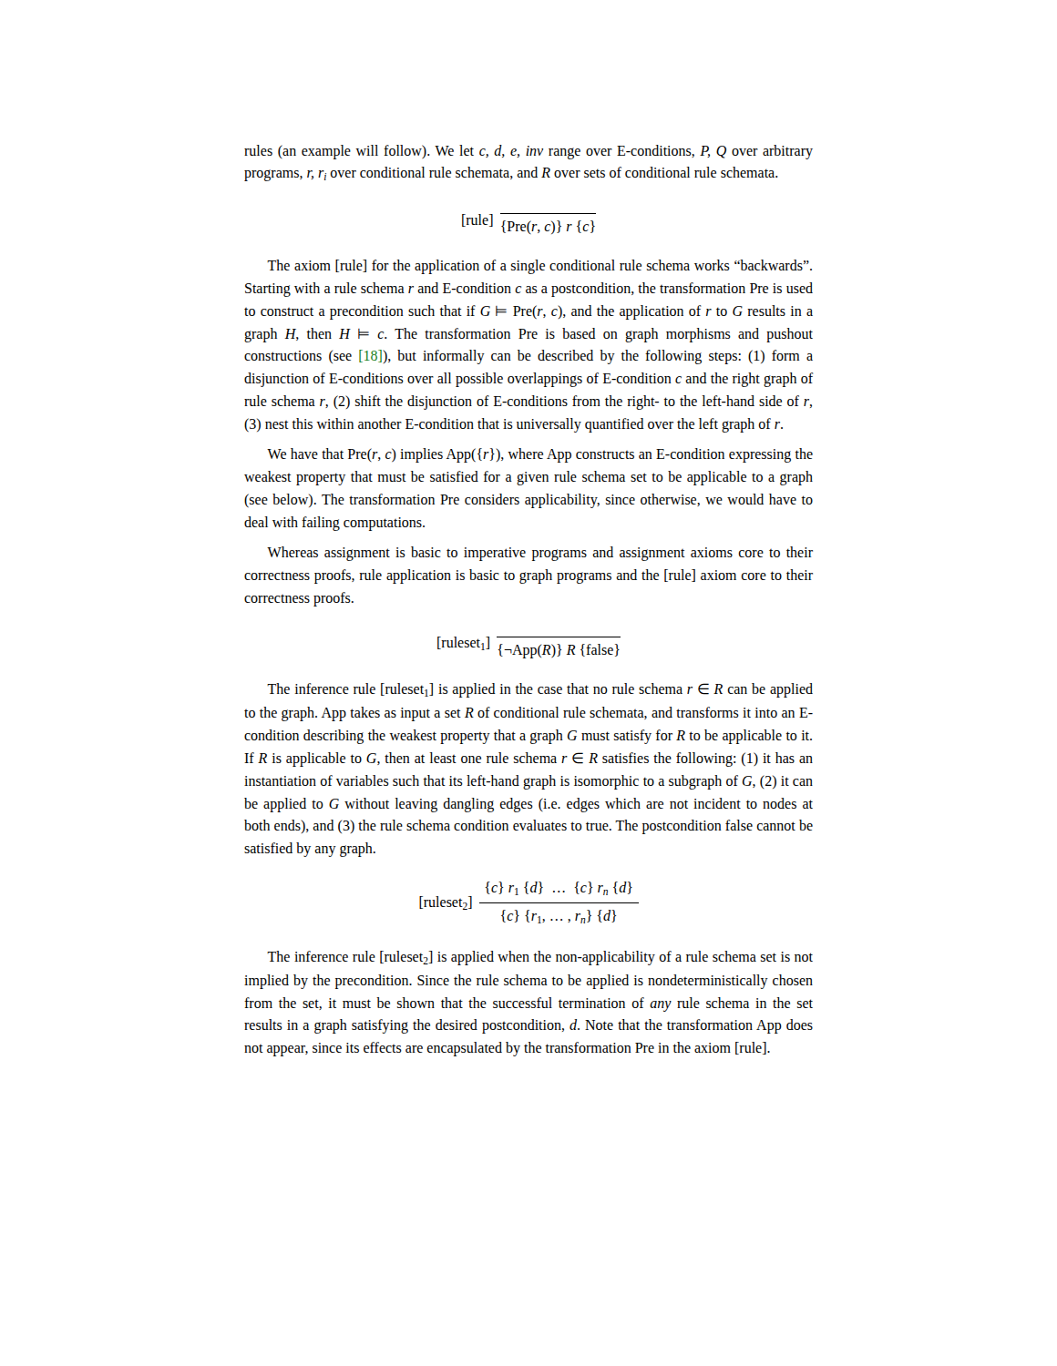rules (an example will follow). We let c, d, e, inv range over E-conditions, P, Q over arbitrary programs, r, ri over conditional rule schemata, and R over sets of conditional rule schemata.
[rule] {Pre(r, c)} r {c}
The axiom [rule] for the application of a single conditional rule schema works “backwards”. Starting with a rule schema r and E-condition c as a postcondition, the transformation Pre is used to construct a precondition such that if G ⊨ Pre(r, c), and the application of r to G results in a graph H, then H ⊨ c. The transformation Pre is based on graph morphisms and pushout constructions (see [18]), but informally can be described by the following steps: (1) form a disjunction of E-conditions over all possible overlappings of E-condition c and the right graph of rule schema r, (2) shift the disjunction of E-conditions from the right- to the left-hand side of r, (3) nest this within another E-condition that is universally quantified over the left graph of r.
We have that Pre(r, c) implies App({r}), where App constructs an E-condition expressing the weakest property that must be satisfied for a given rule schema set to be applicable to a graph (see below). The transformation Pre considers applicability, since otherwise, we would have to deal with failing computations.
Whereas assignment is basic to imperative programs and assignment axioms core to their correctness proofs, rule application is basic to graph programs and the [rule] axiom core to their correctness proofs.
[ruleset1] {¬App(R)} R {false}
The inference rule [ruleset1] is applied in the case that no rule schema r ∈ R can be applied to the graph. App takes as input a set R of conditional rule schemata, and transforms it into an E-condition describing the weakest property that a graph G must satisfy for R to be applicable to it. If R is applicable to G, then at least one rule schema r ∈ R satisfies the following: (1) it has an instantiation of variables such that its left-hand graph is isomorphic to a subgraph of G, (2) it can be applied to G without leaving dangling edges (i.e. edges which are not incident to nodes at both ends), and (3) the rule schema condition evaluates to true. The postcondition false cannot be satisfied by any graph.
[ruleset2]{c} r1 {d} … {c} rn {d}{c} {r1, … , rn} {d}
The inference rule [ruleset2] is applied when the non-applicability of a rule schema set is not implied by the precondition. Since the rule schema to be applied is nondeterministically chosen from the set, it must be shown that the successful termination of any rule schema in the set results in a graph satisfying the desired postcondition, d. Note that the transformation App does not appear, since its effects are encapsulated by the transformation Pre in the axiom [rule].